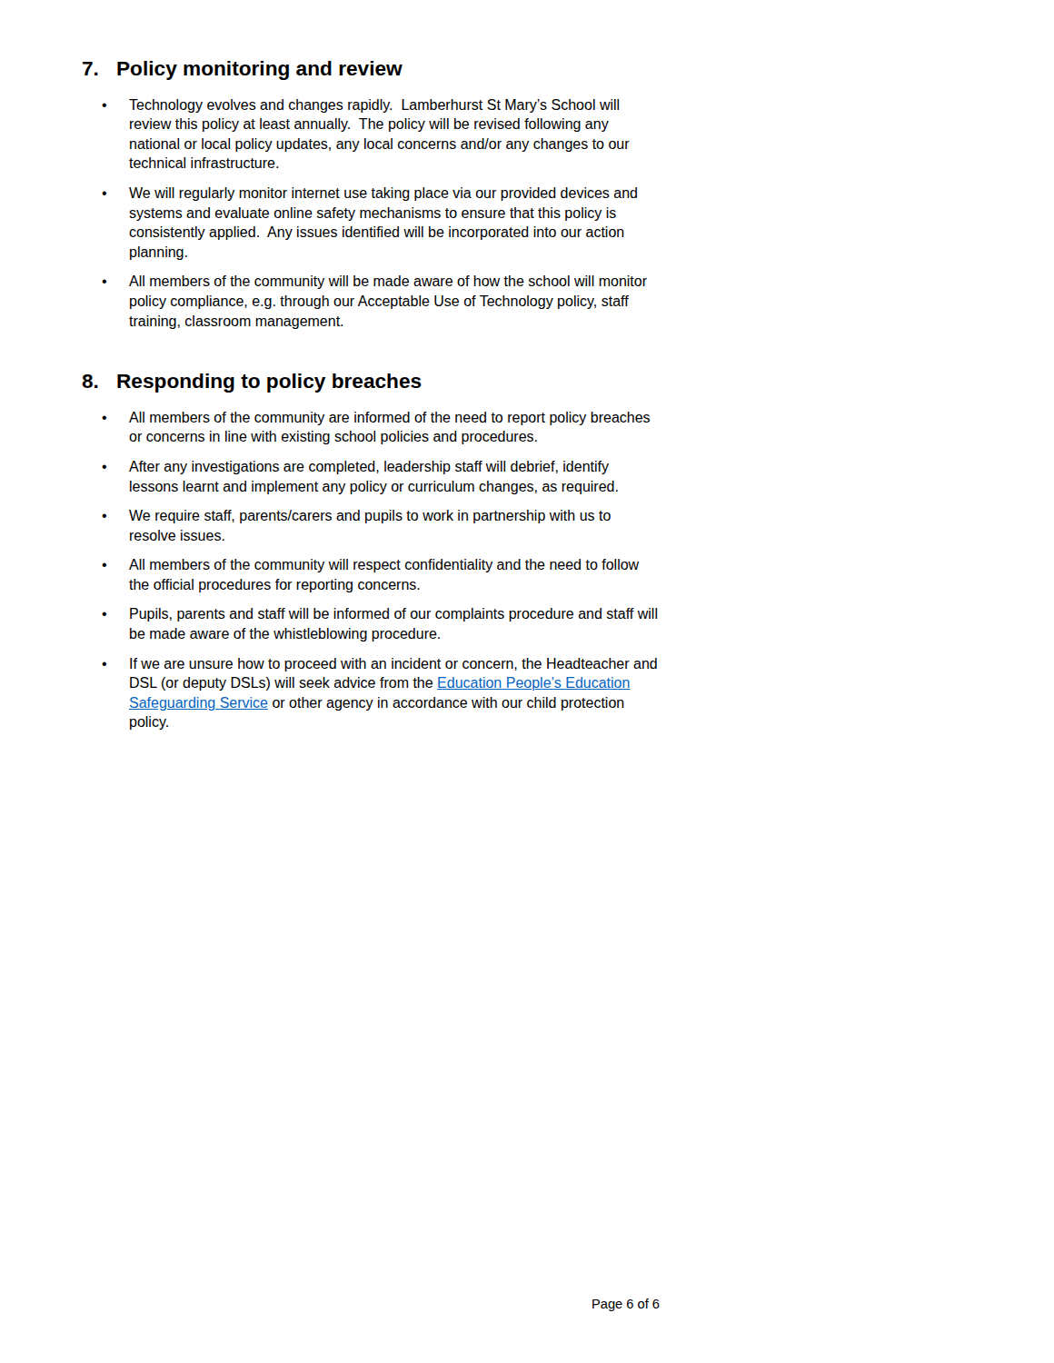7. Policy monitoring and review
Technology evolves and changes rapidly. Lamberhurst St Mary’s School will review this policy at least annually. The policy will be revised following any national or local policy updates, any local concerns and/or any changes to our technical infrastructure.
We will regularly monitor internet use taking place via our provided devices and systems and evaluate online safety mechanisms to ensure that this policy is consistently applied. Any issues identified will be incorporated into our action planning.
All members of the community will be made aware of how the school will monitor policy compliance, e.g. through our Acceptable Use of Technology policy, staff training, classroom management.
8. Responding to policy breaches
All members of the community are informed of the need to report policy breaches or concerns in line with existing school policies and procedures.
After any investigations are completed, leadership staff will debrief, identify lessons learnt and implement any policy or curriculum changes, as required.
We require staff, parents/carers and pupils to work in partnership with us to resolve issues.
All members of the community will respect confidentiality and the need to follow the official procedures for reporting concerns.
Pupils, parents and staff will be informed of our complaints procedure and staff will be made aware of the whistleblowing procedure.
If we are unsure how to proceed with an incident or concern, the Headteacher and DSL (or deputy DSLs) will seek advice from the Education People’s Education Safeguarding Service or other agency in accordance with our child protection policy.
Page 6 of 6